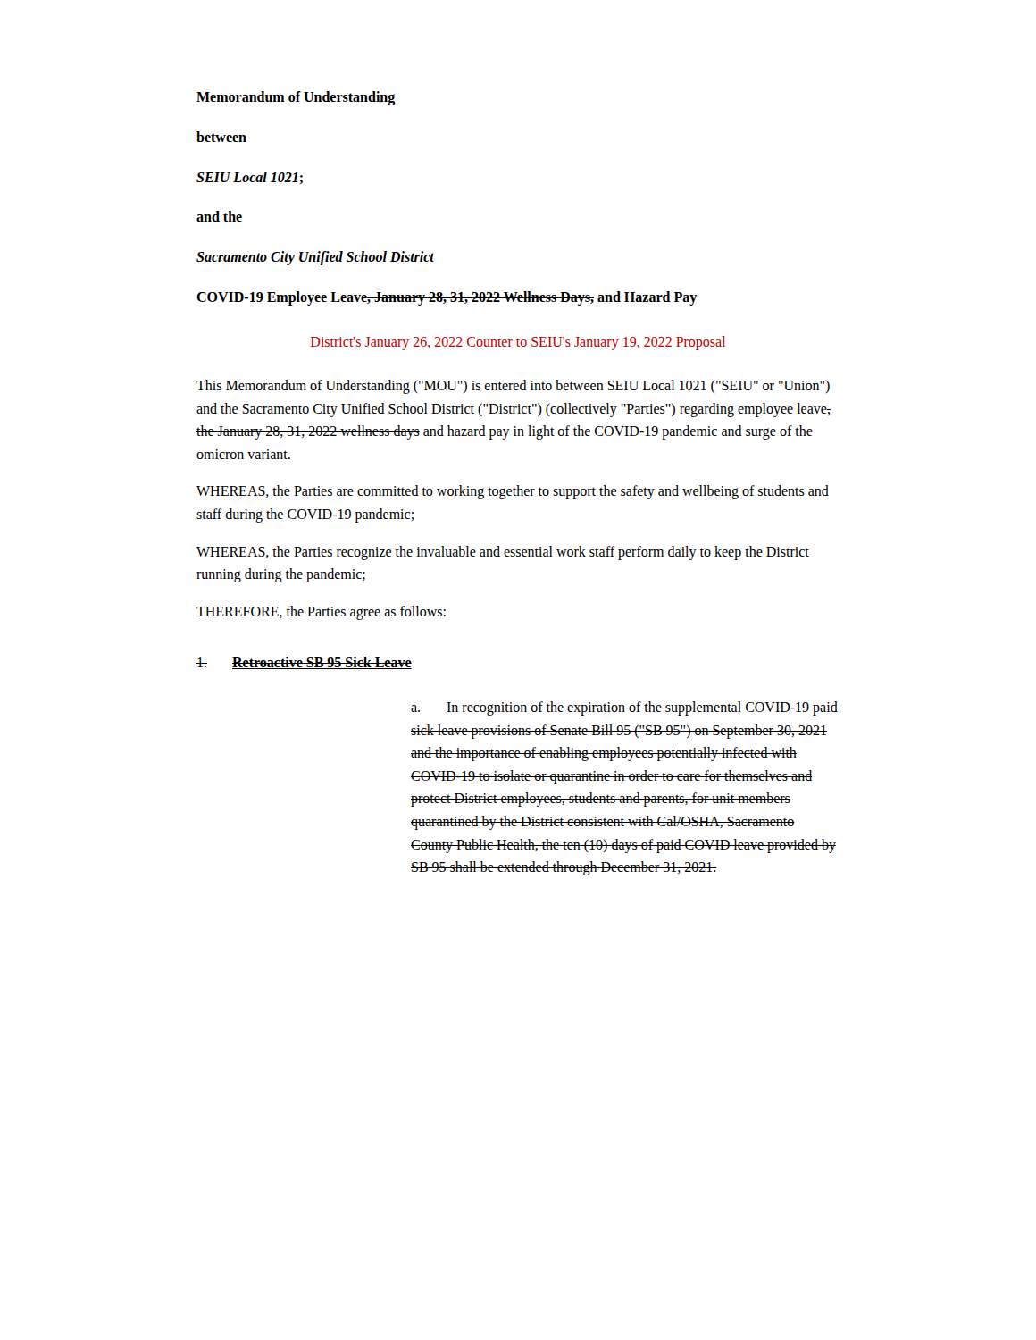Memorandum of Understanding
between
SEIU Local 1021;
and the
Sacramento City Unified School District
COVID-19 Employee Leave, January 28, 31, 2022 Wellness Days, and Hazard Pay
District's January 26, 2022 Counter to SEIU's January 19, 2022 Proposal
This Memorandum of Understanding ("MOU") is entered into between SEIU Local 1021 ("SEIU" or "Union") and the Sacramento City Unified School District ("District") (collectively "Parties") regarding employee leave, the January 28, 31, 2022 wellness days and hazard pay in light of the COVID-19 pandemic and surge of the omicron variant.
WHEREAS, the Parties are committed to working together to support the safety and wellbeing of students and staff during the COVID-19 pandemic;
WHEREAS, the Parties recognize the invaluable and essential work staff perform daily to keep the District running during the pandemic;
THEREFORE, the Parties agree as follows:
1. Retroactive SB 95 Sick Leave
a. In recognition of the expiration of the supplemental COVID-19 paid sick leave provisions of Senate Bill 95 ("SB 95") on September 30, 2021 and the importance of enabling employees potentially infected with COVID-19 to isolate or quarantine in order to care for themselves and protect District employees, students and parents, for unit members quarantined by the District consistent with Cal/OSHA, Sacramento County Public Health, the ten (10) days of paid COVID leave provided by SB 95 shall be extended through December 31, 2021.